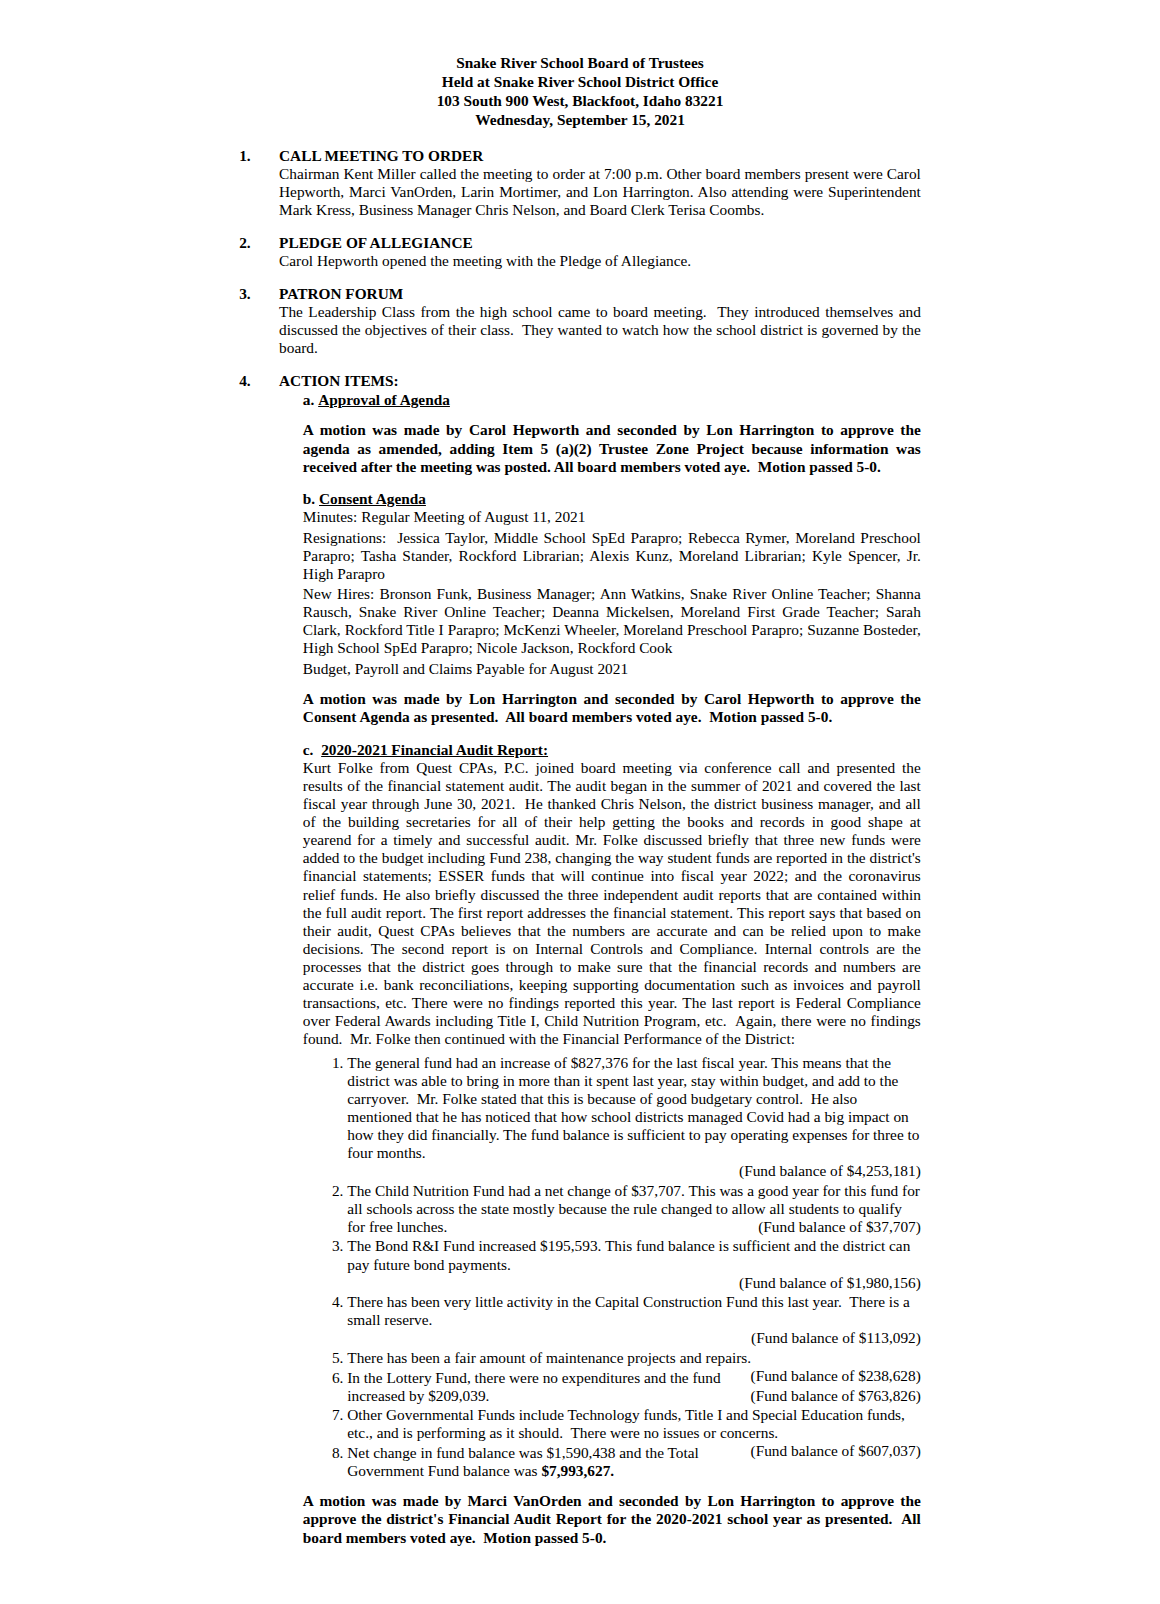Snake River School Board of Trustees
Held at Snake River School District Office
103 South 900 West, Blackfoot, Idaho 83221
Wednesday, September 15, 2021
1.
CALL MEETING TO ORDER
Chairman Kent Miller called the meeting to order at 7:00 p.m. Other board members present were Carol Hepworth, Marci VanOrden, Larin Mortimer, and Lon Harrington. Also attending were Superintendent Mark Kress, Business Manager Chris Nelson, and Board Clerk Terisa Coombs.
2.
PLEDGE OF ALLEGIANCE
Carol Hepworth opened the meeting with the Pledge of Allegiance.
3.
PATRON FORUM
The Leadership Class from the high school came to board meeting. They introduced themselves and discussed the objectives of their class. They wanted to watch how the school district is governed by the board.
4.
ACTION ITEMS:
a. Approval of Agenda
A motion was made by Carol Hepworth and seconded by Lon Harrington to approve the agenda as amended, adding Item 5 (a)(2) Trustee Zone Project because information was received after the meeting was posted. All board members voted aye. Motion passed 5-0.
b. Consent Agenda
Minutes: Regular Meeting of August 11, 2021
Resignations: Jessica Taylor, Middle School SpEd Parapro; Rebecca Rymer, Moreland Preschool Parapro; Tasha Stander, Rockford Librarian; Alexis Kunz, Moreland Librarian; Kyle Spencer, Jr. High Parapro
New Hires: Bronson Funk, Business Manager; Ann Watkins, Snake River Online Teacher; Shanna Rausch, Snake River Online Teacher; Deanna Mickelsen, Moreland First Grade Teacher; Sarah Clark, Rockford Title I Parapro; McKenzi Wheeler, Moreland Preschool Parapro; Suzanne Bosteder, High School SpEd Parapro; Nicole Jackson, Rockford Cook
Budget, Payroll and Claims Payable for August 2021
A motion was made by Lon Harrington and seconded by Carol Hepworth to approve the Consent Agenda as presented. All board members voted aye. Motion passed 5-0.
c. 2020-2021 Financial Audit Report:
Kurt Folke from Quest CPAs, P.C. joined board meeting via conference call and presented the results of the financial statement audit. The audit began in the summer of 2021 and covered the last fiscal year through June 30, 2021. He thanked Chris Nelson, the district business manager, and all of the building secretaries for all of their help getting the books and records in good shape at yearend for a timely and successful audit. Mr. Folke discussed briefly that three new funds were added to the budget including Fund 238, changing the way student funds are reported in the district's financial statements; ESSER funds that will continue into fiscal year 2022; and the coronavirus relief funds. He also briefly discussed the three independent audit reports that are contained within the full audit report. The first report addresses the financial statement. This report says that based on their audit, Quest CPAs believes that the numbers are accurate and can be relied upon to make decisions. The second report is on Internal Controls and Compliance. Internal controls are the processes that the district goes through to make sure that the financial records and numbers are accurate i.e. bank reconciliations, keeping supporting documentation such as invoices and payroll transactions, etc. There were no findings reported this year. The last report is Federal Compliance over Federal Awards including Title I, Child Nutrition Program, etc. Again, there were no findings found. Mr. Folke then continued with the Financial Performance of the District:
The general fund had an increase of $827,376 for the last fiscal year. This means that the district was able to bring in more than it spent last year, stay within budget, and add to the carryover. Mr. Folke stated that this is because of good budgetary control. He also mentioned that he has noticed that how school districts managed Covid had a big impact on how they did financially. The fund balance is sufficient to pay operating expenses for three to four months. (Fund balance of $4,253,181)
The Child Nutrition Fund had a net change of $37,707. This was a good year for this fund for all schools across the state mostly because the rule changed to allow all students to qualify for free lunches.(Fund balance of $37,707)
The Bond R&I Fund increased $195,593. This fund balance is sufficient and the district can pay future bond payments. (Fund balance of $1,980,156)
There has been very little activity in the Capital Construction Fund this last year. There is a small reserve. (Fund balance of $113,092)
There has been a fair amount of maintenance projects and repairs.(Fund balance of $238,628)
In the Lottery Fund, there were no expenditures and the fund increased by $209,039.(Fund balance of $763,826)
Other Governmental Funds include Technology funds, Title I and Special Education funds, etc., and is performing as it should. There were no issues or concerns.(Fund balance of $607,037)
Net change in fund balance was $1,590,438 and the Total Government Fund balance was $7,993,627.
A motion was made by Marci VanOrden and seconded by Lon Harrington to approve the approve the district's Financial Audit Report for the 2020-2021 school year as presented. All board members voted aye. Motion passed 5-0.